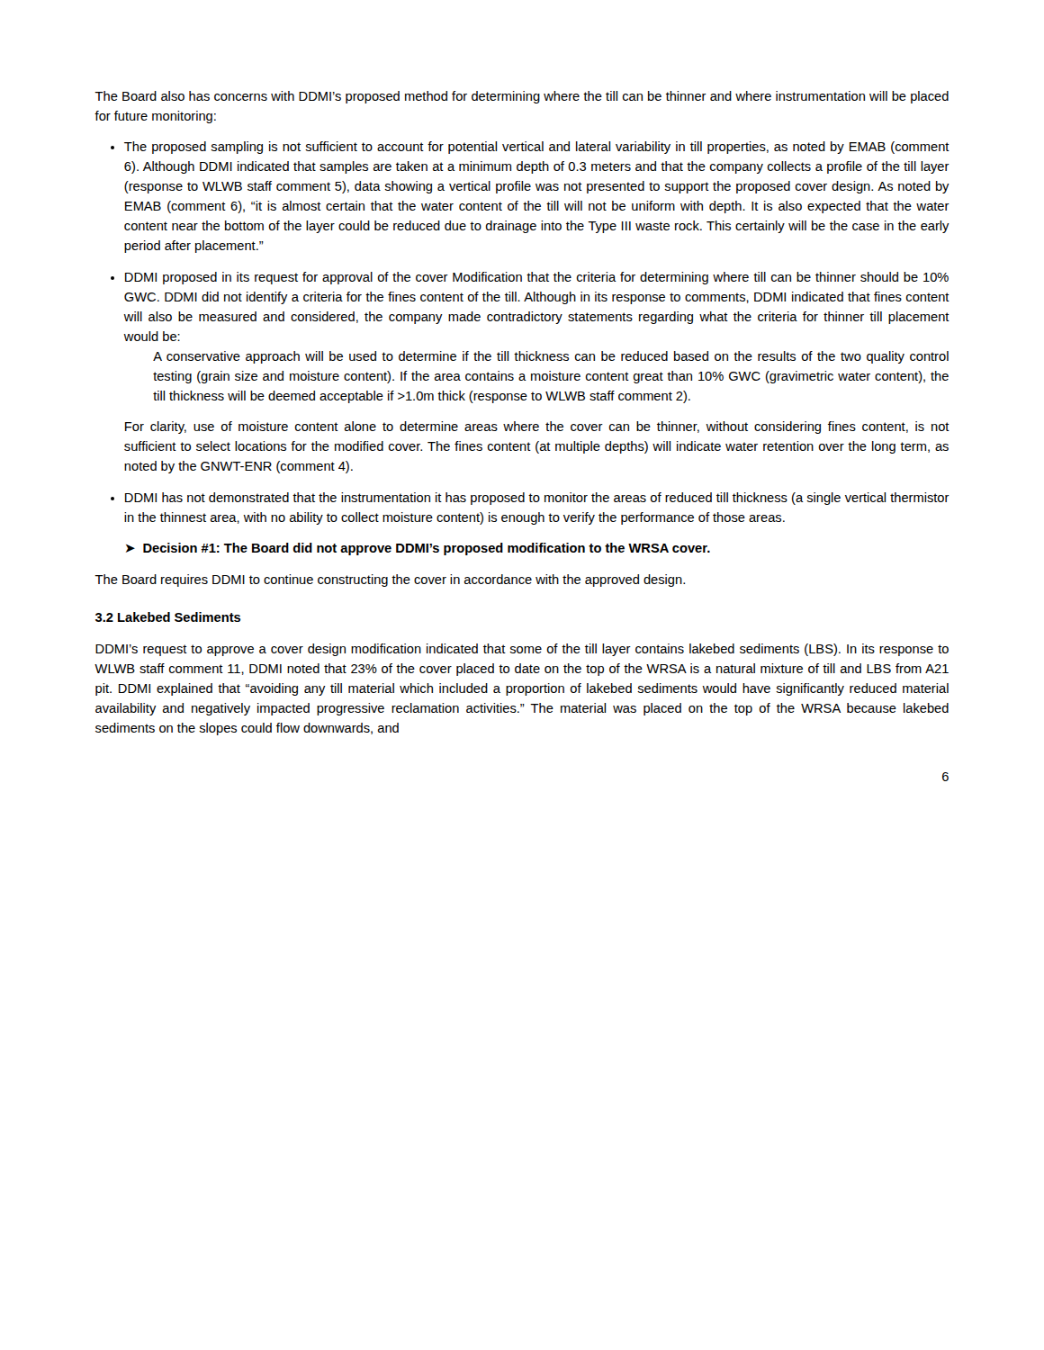The Board also has concerns with DDMI’s proposed method for determining where the till can be thinner and where instrumentation will be placed for future monitoring:
The proposed sampling is not sufficient to account for potential vertical and lateral variability in till properties, as noted by EMAB (comment 6). Although DDMI indicated that samples are taken at a minimum depth of 0.3 meters and that the company collects a profile of the till layer (response to WLWB staff comment 5), data showing a vertical profile was not presented to support the proposed cover design. As noted by EMAB (comment 6), “it is almost certain that the water content of the till will not be uniform with depth. It is also expected that the water content near the bottom of the layer could be reduced due to drainage into the Type III waste rock. This certainly will be the case in the early period after placement.”
DDMI proposed in its request for approval of the cover Modification that the criteria for determining where till can be thinner should be 10% GWC. DDMI did not identify a criteria for the fines content of the till. Although in its response to comments, DDMI indicated that fines content will also be measured and considered, the company made contradictory statements regarding what the criteria for thinner till placement would be:
A conservative approach will be used to determine if the till thickness can be reduced based on the results of the two quality control testing (grain size and moisture content). If the area contains a moisture content great than 10% GWC (gravimetric water content), the till thickness will be deemed acceptable if >1.0m thick (response to WLWB staff comment 2).
For clarity, use of moisture content alone to determine areas where the cover can be thinner, without considering fines content, is not sufficient to select locations for the modified cover. The fines content (at multiple depths) will indicate water retention over the long term, as noted by the GNWT-ENR (comment 4).
DDMI has not demonstrated that the instrumentation it has proposed to monitor the areas of reduced till thickness (a single vertical thermistor in the thinnest area, with no ability to collect moisture content) is enough to verify the performance of those areas.
Decision #1: The Board did not approve DDMI’s proposed modification to the WRSA cover.
The Board requires DDMI to continue constructing the cover in accordance with the approved design.
3.2 Lakebed Sediments
DDMI’s request to approve a cover design modification indicated that some of the till layer contains lakebed sediments (LBS). In its response to WLWB staff comment 11, DDMI noted that 23% of the cover placed to date on the top of the WRSA is a natural mixture of till and LBS from A21 pit. DDMI explained that “avoiding any till material which included a proportion of lakebed sediments would have significantly reduced material availability and negatively impacted progressive reclamation activities.” The material was placed on the top of the WRSA because lakebed sediments on the slopes could flow downwards, and
6